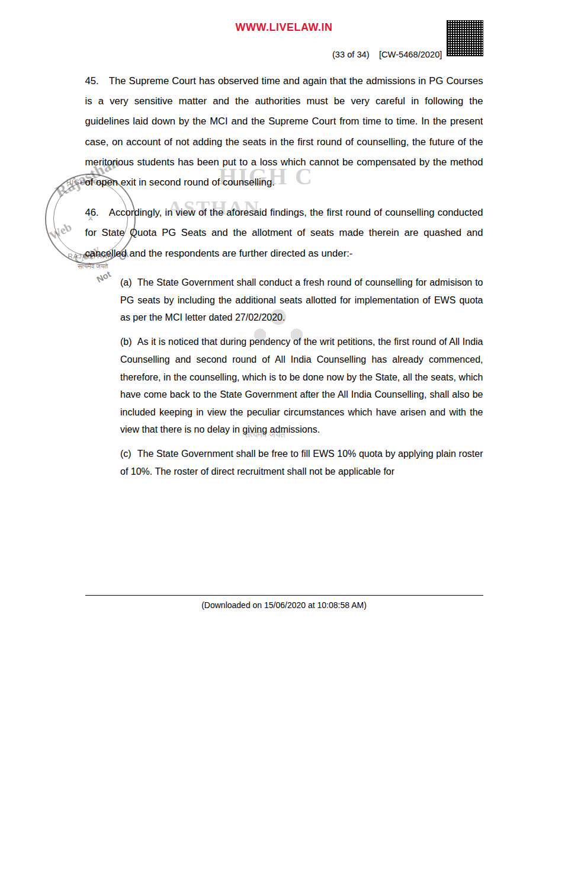WWW.LIVELAW.IN
(33 of 34) [CW-5468/2020]
Rajasthan
Web
Copy
HIGH C
ASTHAN
HIGH COURT
⚔
RAJASTHAN
सत्यमेव जयते
Not
Of
सत्यमेव जयते
45. The Supreme Court has observed time and again that the admissions in PG Courses is a very sensitive matter and the authorities must be very careful in following the guidelines laid down by the MCI and the Supreme Court from time to time. In the present case, on account of not adding the seats in the first round of counselling, the future of the meritorious students has been put to a loss which cannot be compensated by the method of open exit in second round of counselling.
46. Accordingly, in view of the aforesaid findings, the first round of counselling conducted for State Quota PG Seats and the allotment of seats made therein are quashed and cancelled and the respondents are further directed as under:-
(a) The State Government shall conduct a fresh round of counselling for admisison to PG seats by including the additional seats allotted for implementation of EWS quota as per the MCI letter dated 27/02/2020.
(b) As it is noticed that during pendency of the writ petitions, the first round of All India Counselling and second round of All India Counselling has already commenced, therefore, in the counselling, which is to be done now by the State, all the seats, which have come back to the State Government after the All India Counselling, shall also be included keeping in view the peculiar circumstances which have arisen and with the view that there is no delay in giving admissions.
(c) The State Government shall be free to fill EWS 10% quota by applying plain roster of 10%. The roster of direct recruitment shall not be applicable for
(Downloaded on 15/06/2020 at 10:08:58 AM)